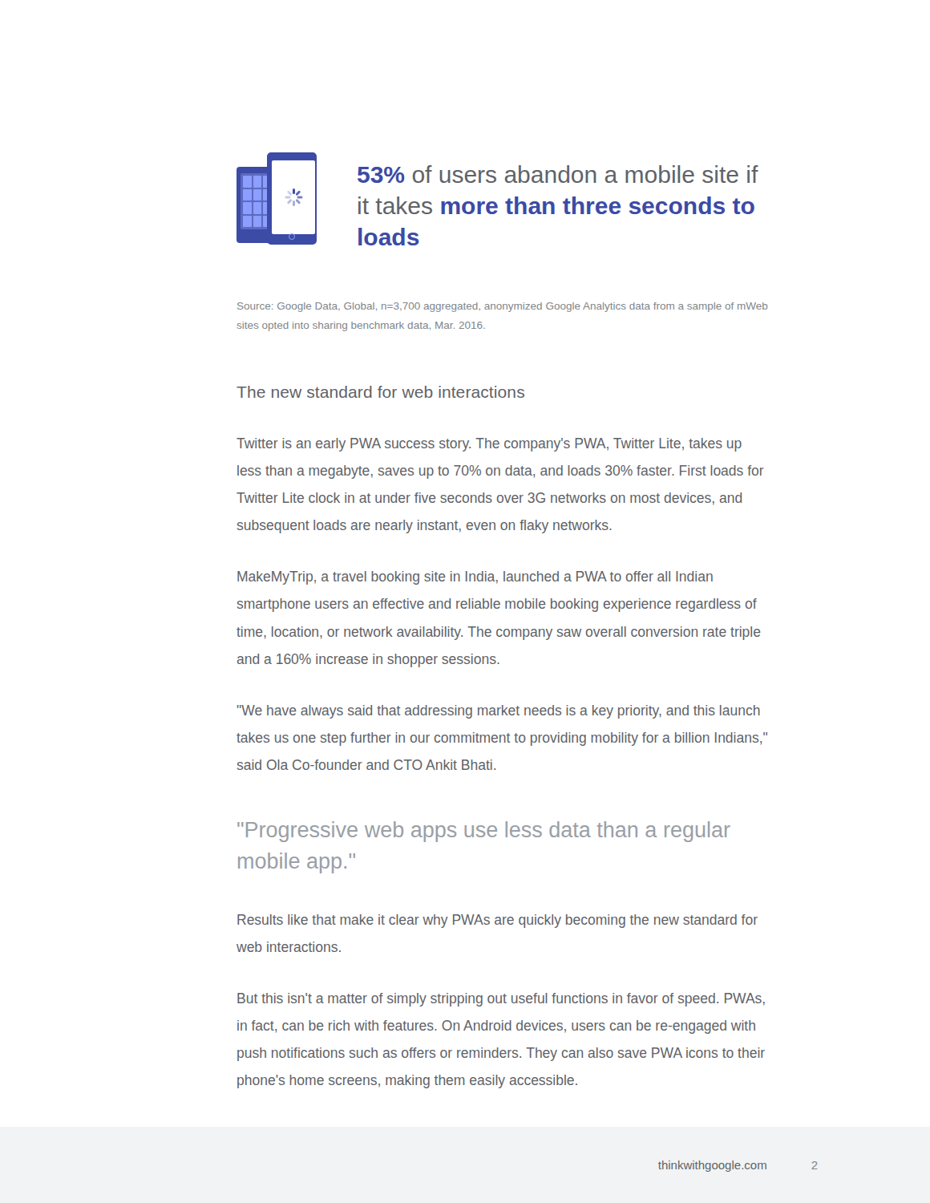53% of users abandon a mobile site if it takes more than three seconds to loads
Source: Google Data, Global, n=3,700 aggregated, anonymized Google Analytics data from a sample of mWeb sites opted into sharing benchmark data, Mar. 2016.
The new standard for web interactions
Twitter is an early PWA success story. The company's PWA, Twitter Lite, takes up less than a megabyte, saves up to 70% on data, and loads 30% faster. First loads for Twitter Lite clock in at under five seconds over 3G networks on most devices, and subsequent loads are nearly instant, even on flaky networks.
MakeMyTrip, a travel booking site in India, launched a PWA to offer all Indian smartphone users an effective and reliable mobile booking experience regardless of time, location, or network availability. The company saw overall conversion rate triple and a 160% increase in shopper sessions.
"We have always said that addressing market needs is a key priority, and this launch takes us one step further in our commitment to providing mobility for a billion Indians," said Ola Co-founder and CTO Ankit Bhati.
"Progressive web apps use less data than a regular mobile app."
Results like that make it clear why PWAs are quickly becoming the new standard for web interactions.
But this isn't a matter of simply stripping out useful functions in favor of speed. PWAs, in fact, can be rich with features. On Android devices, users can be re-engaged with push notifications such as offers or reminders. They can also save PWA icons to their phone's home screens, making them easily accessible.
thinkwithgoogle.com
2